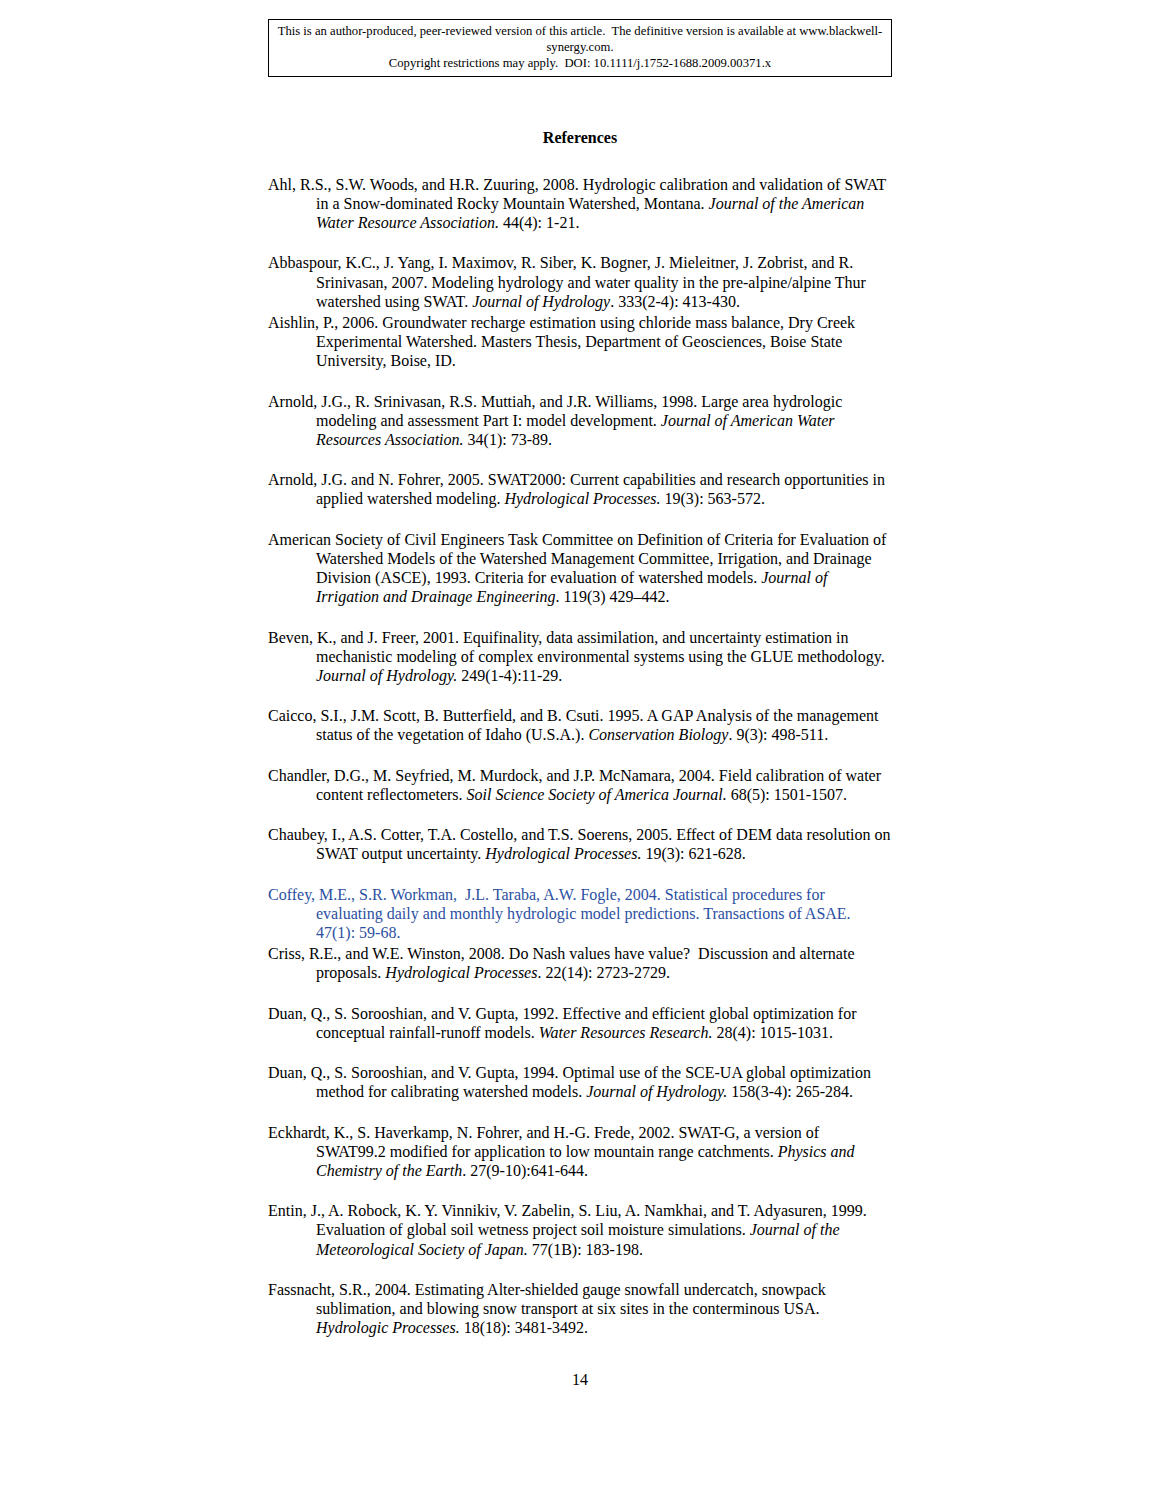This is an author-produced, peer-reviewed version of this article. The definitive version is available at www.blackwell-synergy.com.
Copyright restrictions may apply. DOI: 10.1111/j.1752-1688.2009.00371.x
References
Ahl, R.S., S.W. Woods, and H.R. Zuuring, 2008. Hydrologic calibration and validation of SWAT in a Snow-dominated Rocky Mountain Watershed, Montana. Journal of the American Water Resource Association. 44(4): 1-21.
Abbaspour, K.C., J. Yang, I. Maximov, R. Siber, K. Bogner, J. Mieleitner, J. Zobrist, and R. Srinivasan, 2007. Modeling hydrology and water quality in the pre-alpine/alpine Thur watershed using SWAT. Journal of Hydrology. 333(2-4): 413-430.
Aishlin, P., 2006. Groundwater recharge estimation using chloride mass balance, Dry Creek Experimental Watershed. Masters Thesis, Department of Geosciences, Boise State University, Boise, ID.
Arnold, J.G., R. Srinivasan, R.S. Muttiah, and J.R. Williams, 1998. Large area hydrologic modeling and assessment Part I: model development. Journal of American Water Resources Association. 34(1): 73-89.
Arnold, J.G. and N. Fohrer, 2005. SWAT2000: Current capabilities and research opportunities in applied watershed modeling. Hydrological Processes. 19(3): 563-572.
American Society of Civil Engineers Task Committee on Definition of Criteria for Evaluation of Watershed Models of the Watershed Management Committee, Irrigation, and Drainage Division (ASCE), 1993. Criteria for evaluation of watershed models. Journal of Irrigation and Drainage Engineering. 119(3) 429–442.
Beven, K., and J. Freer, 2001. Equifinality, data assimilation, and uncertainty estimation in mechanistic modeling of complex environmental systems using the GLUE methodology. Journal of Hydrology. 249(1-4):11-29.
Caicco, S.I., J.M. Scott, B. Butterfield, and B. Csuti. 1995. A GAP Analysis of the management status of the vegetation of Idaho (U.S.A.). Conservation Biology. 9(3): 498-511.
Chandler, D.G., M. Seyfried, M. Murdock, and J.P. McNamara, 2004. Field calibration of water content reflectometers. Soil Science Society of America Journal. 68(5): 1501-1507.
Chaubey, I., A.S. Cotter, T.A. Costello, and T.S. Soerens, 2005. Effect of DEM data resolution on SWAT output uncertainty. Hydrological Processes. 19(3): 621-628.
Coffey, M.E., S.R. Workman, J.L. Taraba, A.W. Fogle, 2004. Statistical procedures for evaluating daily and monthly hydrologic model predictions. Transactions of ASAE. 47(1): 59-68.
Criss, R.E., and W.E. Winston, 2008. Do Nash values have value? Discussion and alternate proposals. Hydrological Processes. 22(14): 2723-2729.
Duan, Q., S. Sorooshian, and V. Gupta, 1992. Effective and efficient global optimization for conceptual rainfall-runoff models. Water Resources Research. 28(4): 1015-1031.
Duan, Q., S. Sorooshian, and V. Gupta, 1994. Optimal use of the SCE-UA global optimization method for calibrating watershed models. Journal of Hydrology. 158(3-4): 265-284.
Eckhardt, K., S. Haverkamp, N. Fohrer, and H.-G. Frede, 2002. SWAT-G, a version of SWAT99.2 modified for application to low mountain range catchments. Physics and Chemistry of the Earth. 27(9-10):641-644.
Entin, J., A. Robock, K. Y. Vinnikiv, V. Zabelin, S. Liu, A. Namkhai, and T. Adyasuren, 1999. Evaluation of global soil wetness project soil moisture simulations. Journal of the Meteorological Society of Japan. 77(1B): 183-198.
Fassnacht, S.R., 2004. Estimating Alter-shielded gauge snowfall undercatch, snowpack sublimation, and blowing snow transport at six sites in the conterminous USA. Hydrologic Processes. 18(18): 3481-3492.
14